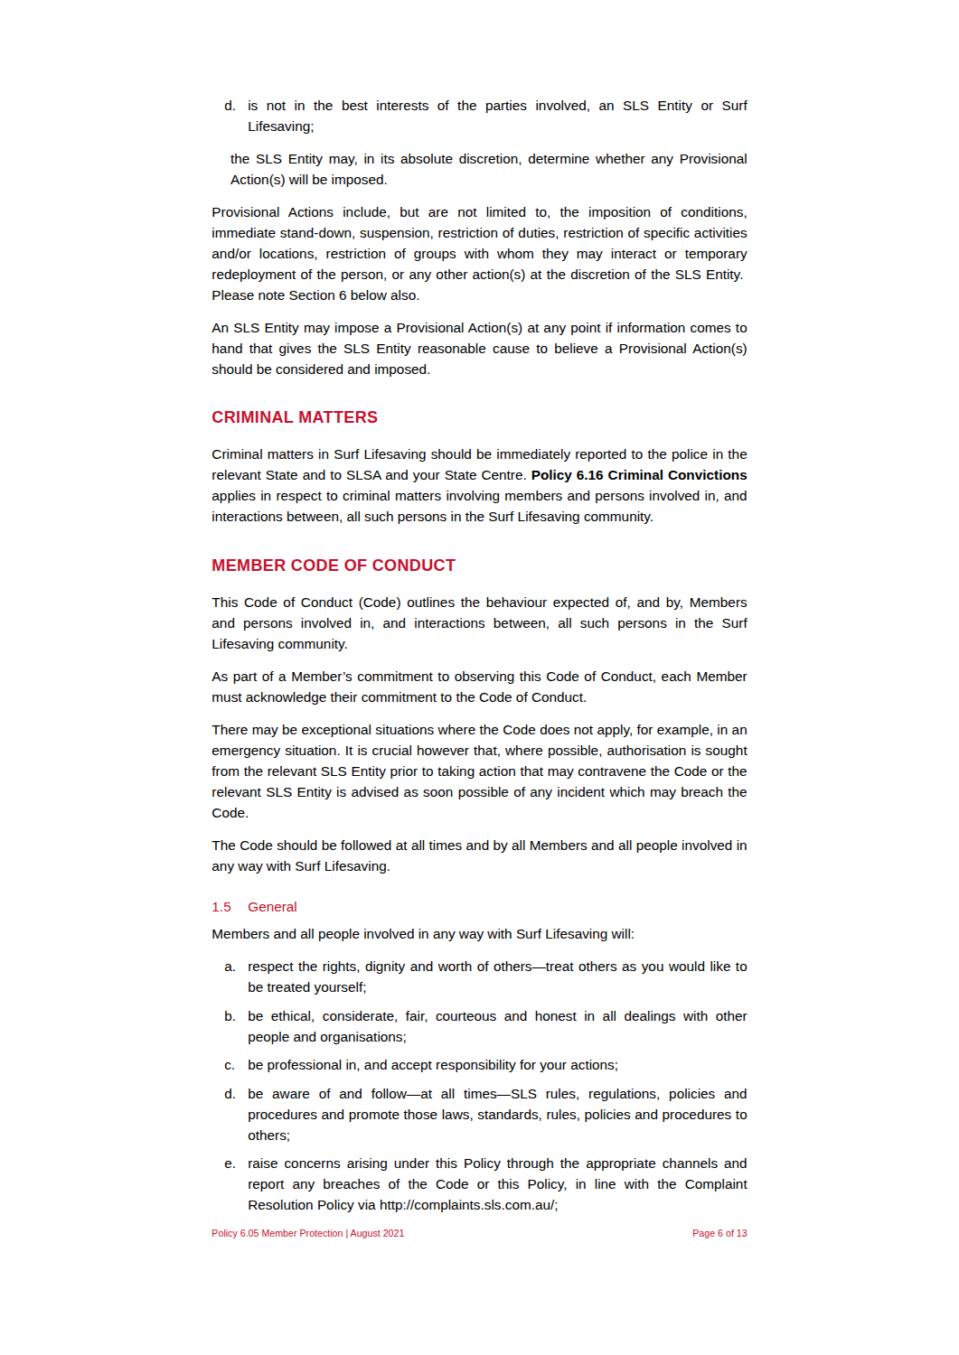d. is not in the best interests of the parties involved, an SLS Entity or Surf Lifesaving;
the SLS Entity may, in its absolute discretion, determine whether any Provisional Action(s) will be imposed.
Provisional Actions include, but are not limited to, the imposition of conditions, immediate stand-down, suspension, restriction of duties, restriction of specific activities and/or locations, restriction of groups with whom they may interact or temporary redeployment of the person, or any other action(s) at the discretion of the SLS Entity. Please note Section 6 below also.
An SLS Entity may impose a Provisional Action(s) at any point if information comes to hand that gives the SLS Entity reasonable cause to believe a Provisional Action(s) should be considered and imposed.
Criminal Matters
Criminal matters in Surf Lifesaving should be immediately reported to the police in the relevant State and to SLSA and your State Centre. Policy 6.16 Criminal Convictions applies in respect to criminal matters involving members and persons involved in, and interactions between, all such persons in the Surf Lifesaving community.
Member Code of Conduct
This Code of Conduct (Code) outlines the behaviour expected of, and by, Members and persons involved in, and interactions between, all such persons in the Surf Lifesaving community.
As part of a Member’s commitment to observing this Code of Conduct, each Member must acknowledge their commitment to the Code of Conduct.
There may be exceptional situations where the Code does not apply, for example, in an emergency situation. It is crucial however that, where possible, authorisation is sought from the relevant SLS Entity prior to taking action that may contravene the Code or the relevant SLS Entity is advised as soon possible of any incident which may breach the Code.
The Code should be followed at all times and by all Members and all people involved in any way with Surf Lifesaving.
1.5 General
Members and all people involved in any way with Surf Lifesaving will:
a. respect the rights, dignity and worth of others—treat others as you would like to be treated yourself;
b. be ethical, considerate, fair, courteous and honest in all dealings with other people and organisations;
c. be professional in, and accept responsibility for your actions;
d. be aware of and follow—at all times—SLS rules, regulations, policies and procedures and promote those laws, standards, rules, policies and procedures to others;
e. raise concerns arising under this Policy through the appropriate channels and report any breaches of the Code or this Policy, in line with the Complaint Resolution Policy via http://complaints.sls.com.au/;
Policy 6.05 Member Protection | August 2021 Page 6 of 13